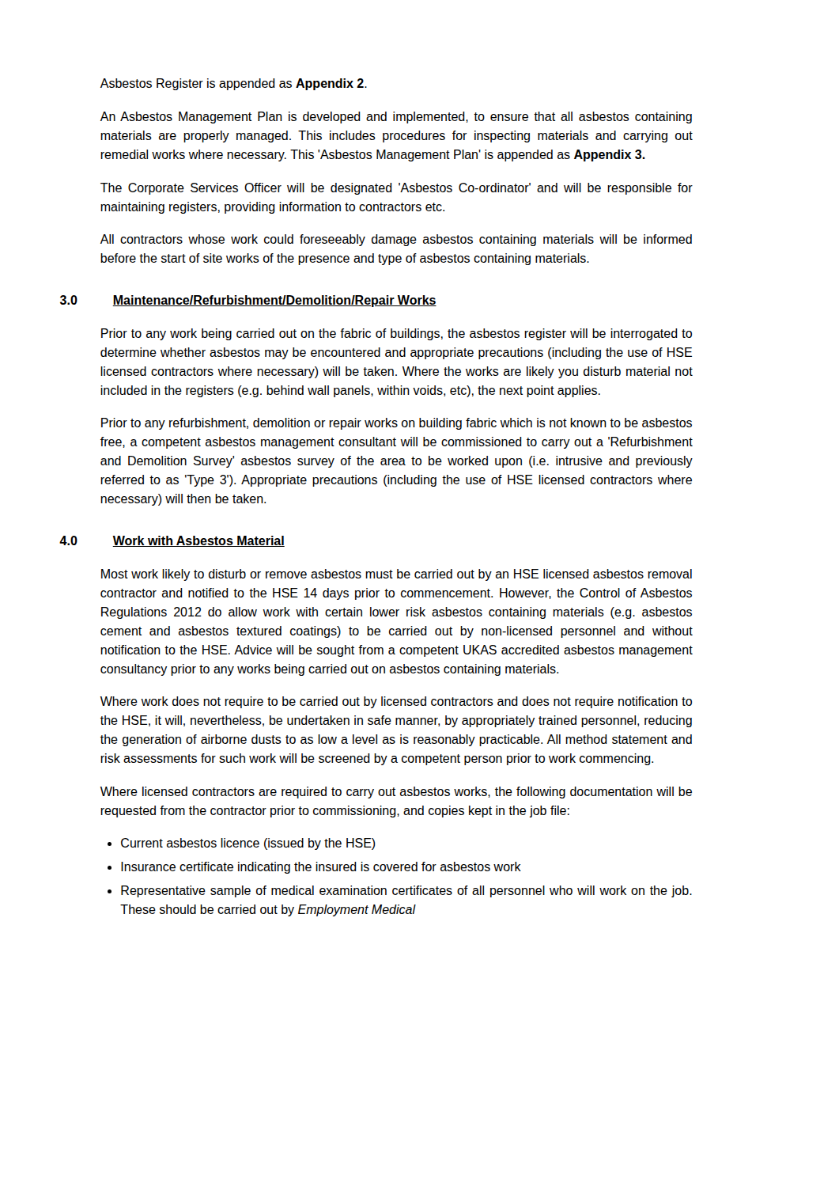Asbestos Register is appended as Appendix 2.
An Asbestos Management Plan is developed and implemented, to ensure that all asbestos containing materials are properly managed. This includes procedures for inspecting materials and carrying out remedial works where necessary. This 'Asbestos Management Plan' is appended as Appendix 3.
The Corporate Services Officer will be designated 'Asbestos Co-ordinator' and will be responsible for maintaining registers, providing information to contractors etc.
All contractors whose work could foreseeably damage asbestos containing materials will be informed before the start of site works of the presence and type of asbestos containing materials.
3.0 Maintenance/Refurbishment/Demolition/Repair Works
Prior to any work being carried out on the fabric of buildings, the asbestos register will be interrogated to determine whether asbestos may be encountered and appropriate precautions (including the use of HSE licensed contractors where necessary) will be taken. Where the works are likely you disturb material not included in the registers (e.g. behind wall panels, within voids, etc), the next point applies.
Prior to any refurbishment, demolition or repair works on building fabric which is not known to be asbestos free, a competent asbestos management consultant will be commissioned to carry out a 'Refurbishment and Demolition Survey' asbestos survey of the area to be worked upon (i.e. intrusive and previously referred to as 'Type 3'). Appropriate precautions (including the use of HSE licensed contractors where necessary) will then be taken.
4.0 Work with Asbestos Material
Most work likely to disturb or remove asbestos must be carried out by an HSE licensed asbestos removal contractor and notified to the HSE 14 days prior to commencement. However, the Control of Asbestos Regulations 2012 do allow work with certain lower risk asbestos containing materials (e.g. asbestos cement and asbestos textured coatings) to be carried out by non-licensed personnel and without notification to the HSE. Advice will be sought from a competent UKAS accredited asbestos management consultancy prior to any works being carried out on asbestos containing materials.
Where work does not require to be carried out by licensed contractors and does not require notification to the HSE, it will, nevertheless, be undertaken in safe manner, by appropriately trained personnel, reducing the generation of airborne dusts to as low a level as is reasonably practicable. All method statement and risk assessments for such work will be screened by a competent person prior to work commencing.
Where licensed contractors are required to carry out asbestos works, the following documentation will be requested from the contractor prior to commissioning, and copies kept in the job file:
Current asbestos licence (issued by the HSE)
Insurance certificate indicating the insured is covered for asbestos work
Representative sample of medical examination certificates of all personnel who will work on the job. These should be carried out by Employment Medical